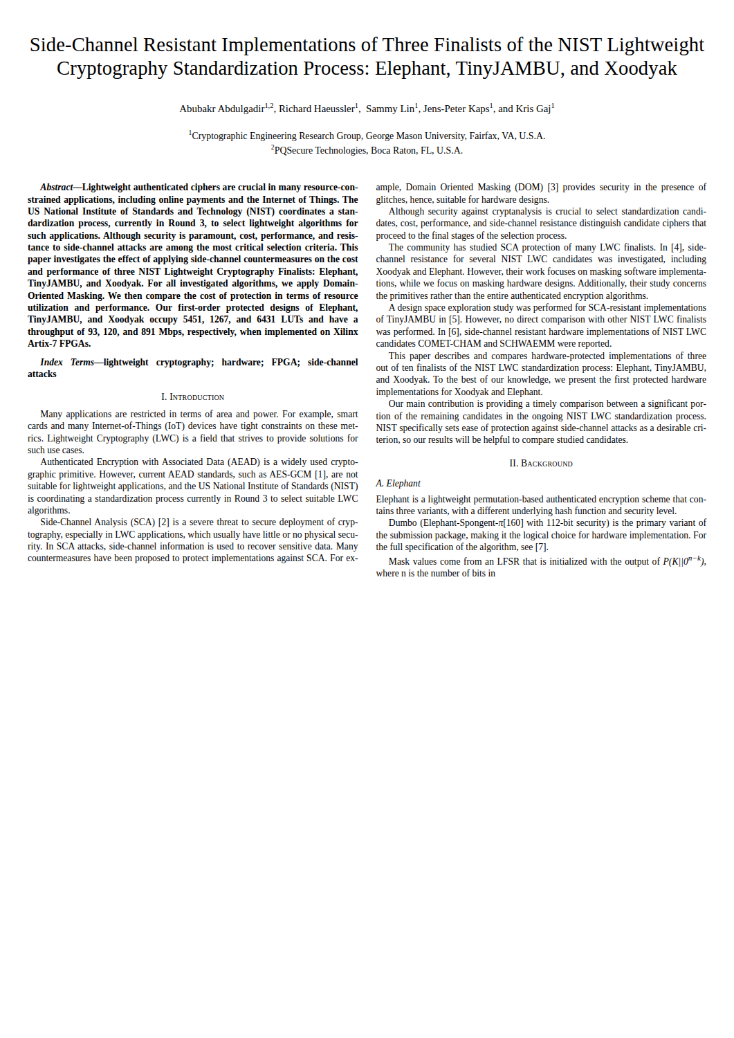Side-Channel Resistant Implementations of Three Finalists of the NIST Lightweight Cryptography Standardization Process: Elephant, TinyJAMBU, and Xoodyak
Abubakr Abdulgadir1,2, Richard Haeussler1, Sammy Lin1, Jens-Peter Kaps1, and Kris Gaj1
1Cryptographic Engineering Research Group, George Mason University, Fairfax, VA, U.S.A.
2PQSecure Technologies, Boca Raton, FL, U.S.A.
Abstract—Lightweight authenticated ciphers are crucial in many resource-constrained applications, including online payments and the Internet of Things. The US National Institute of Standards and Technology (NIST) coordinates a standardization process, currently in Round 3, to select lightweight algorithms for such applications. Although security is paramount, cost, performance, and resistance to side-channel attacks are among the most critical selection criteria. This paper investigates the effect of applying side-channel countermeasures on the cost and performance of three NIST Lightweight Cryptography Finalists: Elephant, TinyJAMBU, and Xoodyak. For all investigated algorithms, we apply Domain-Oriented Masking. We then compare the cost of protection in terms of resource utilization and performance. Our first-order protected designs of Elephant, TinyJAMBU, and Xoodyak occupy 5451, 1267, and 6431 LUTs and have a throughput of 93, 120, and 891 Mbps, respectively, when implemented on Xilinx Artix-7 FPGAs.
Index Terms—lightweight cryptography; hardware; FPGA; side-channel attacks
I. Introduction
Many applications are restricted in terms of area and power. For example, smart cards and many Internet-of-Things (IoT) devices have tight constraints on these metrics. Lightweight Cryptography (LWC) is a field that strives to provide solutions for such use cases.
Authenticated Encryption with Associated Data (AEAD) is a widely used cryptographic primitive. However, current AEAD standards, such as AES-GCM [1], are not suitable for lightweight applications, and the US National Institute of Standards (NIST) is coordinating a standardization process currently in Round 3 to select suitable LWC algorithms.
Side-Channel Analysis (SCA) [2] is a severe threat to secure deployment of cryptography, especially in LWC applications, which usually have little or no physical security. In SCA attacks, side-channel information is used to recover sensitive data. Many countermeasures have been proposed to protect implementations against SCA. For example, Domain Oriented Masking (DOM) [3] provides security in the presence of glitches, hence, suitable for hardware designs.
Although security against cryptanalysis is crucial to select standardization candidates, cost, performance, and side-channel resistance distinguish candidate ciphers that proceed to the final stages of the selection process.
The community has studied SCA protection of many LWC finalists. In [4], side-channel resistance for several NIST LWC candidates was investigated, including Xoodyak and Elephant. However, their work focuses on masking software implementations, while we focus on masking hardware designs. Additionally, their study concerns the primitives rather than the entire authenticated encryption algorithms.
A design space exploration study was performed for SCA-resistant implementations of TinyJAMBU in [5]. However, no direct comparison with other NIST LWC finalists was performed. In [6], side-channel resistant hardware implementations of NIST LWC candidates COMET-CHAM and SCHWAEMM were reported.
This paper describes and compares hardware-protected implementations of three out of ten finalists of the NIST LWC standardization process: Elephant, TinyJAMBU, and Xoodyak. To the best of our knowledge, we present the first protected hardware implementations for Xoodyak and Elephant.
Our main contribution is providing a timely comparison between a significant portion of the remaining candidates in the ongoing NIST LWC standardization process. NIST specifically sets ease of protection against side-channel attacks as a desirable criterion, so our results will be helpful to compare studied candidates.
II. Background
A. Elephant
Elephant is a lightweight permutation-based authenticated encryption scheme that contains three variants, with a different underlying hash function and security level.
Dumbo (Elephant-Spongent-π[160] with 112-bit security) is the primary variant of the submission package, making it the logical choice for hardware implementation. For the full specification of the algorithm, see [7].
Mask values come from an LFSR that is initialized with the output of P(K||0n−k), where n is the number of bits in